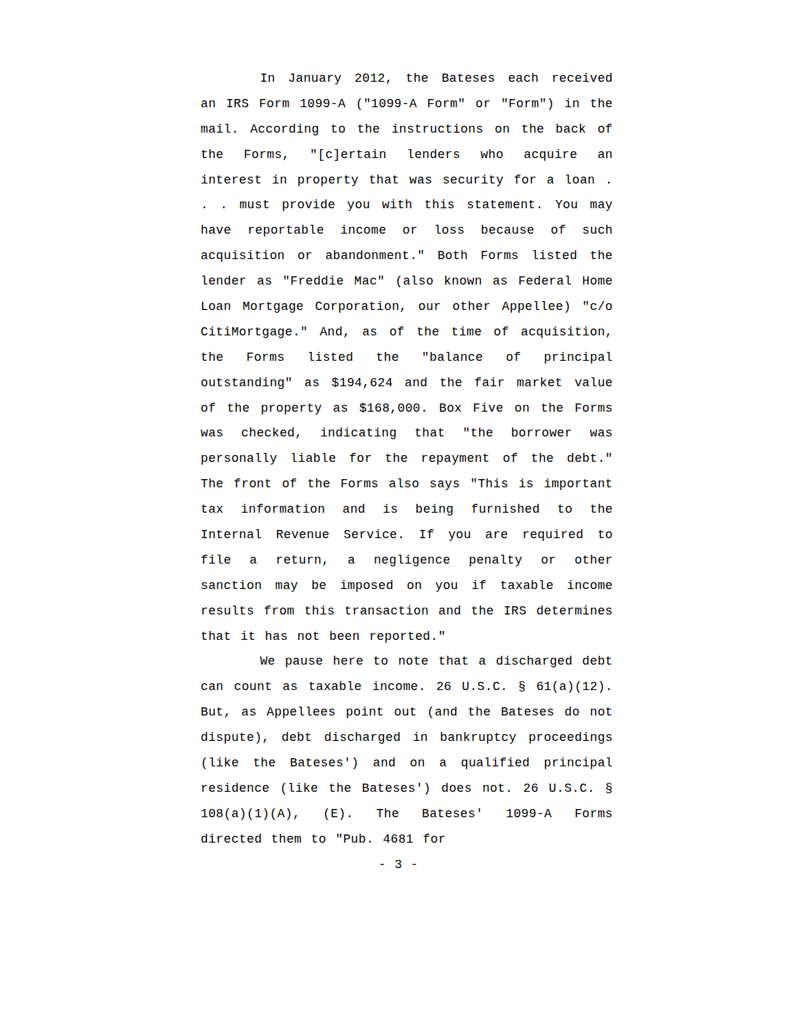In January 2012, the Bateses each received an IRS Form 1099-A ("1099-A Form" or "Form") in the mail. According to the instructions on the back of the Forms, "[c]ertain lenders who acquire an interest in property that was security for a loan . . . must provide you with this statement. You may have reportable income or loss because of such acquisition or abandonment." Both Forms listed the lender as "Freddie Mac" (also known as Federal Home Loan Mortgage Corporation, our other Appellee) "c/o CitiMortgage." And, as of the time of acquisition, the Forms listed the "balance of principal outstanding" as $194,624 and the fair market value of the property as $168,000. Box Five on the Forms was checked, indicating that "the borrower was personally liable for the repayment of the debt." The front of the Forms also says "This is important tax information and is being furnished to the Internal Revenue Service. If you are required to file a return, a negligence penalty or other sanction may be imposed on you if taxable income results from this transaction and the IRS determines that it has not been reported."
We pause here to note that a discharged debt can count as taxable income. 26 U.S.C. § 61(a)(12). But, as Appellees point out (and the Bateses do not dispute), debt discharged in bankruptcy proceedings (like the Bateses') and on a qualified principal residence (like the Bateses') does not. 26 U.S.C. § 108(a)(1)(A), (E). The Bateses' 1099-A Forms directed them to "Pub. 4681 for
- 3 -